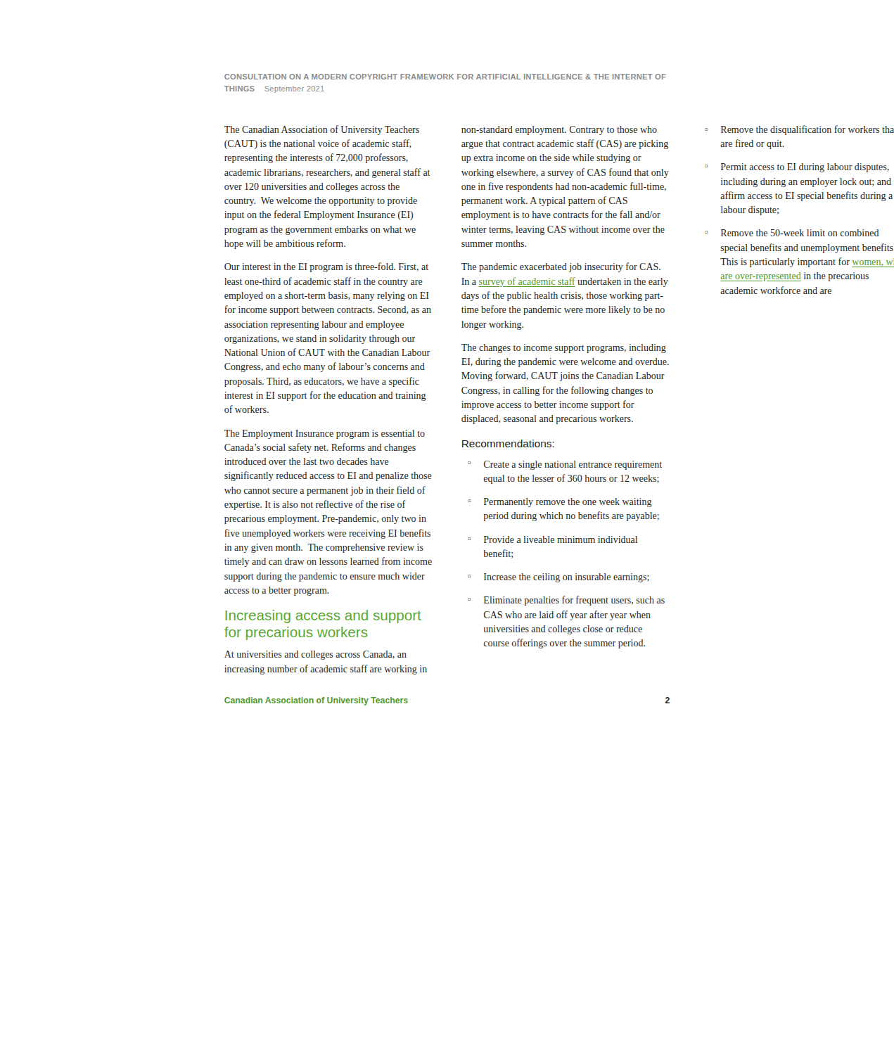Consultation on a Modern Copyright Framework for Artificial Intelligence & the Internet of Things September 2021
The Canadian Association of University Teachers (CAUT) is the national voice of academic staff, representing the interests of 72,000 professors, academic librarians, researchers, and general staff at over 120 universities and colleges across the country. We welcome the opportunity to provide input on the federal Employment Insurance (EI) program as the government embarks on what we hope will be ambitious reform.
Our interest in the EI program is three-fold. First, at least one-third of academic staff in the country are employed on a short-term basis, many relying on EI for income support between contracts. Second, as an association representing labour and employee organizations, we stand in solidarity through our National Union of CAUT with the Canadian Labour Congress, and echo many of labour’s concerns and proposals. Third, as educators, we have a specific interest in EI support for the education and training of workers.
The Employment Insurance program is essential to Canada’s social safety net. Reforms and changes introduced over the last two decades have significantly reduced access to EI and penalize those who cannot secure a permanent job in their field of expertise. It is also not reflective of the rise of precarious employment. Pre-pandemic, only two in five unemployed workers were receiving EI benefits in any given month. The comprehensive review is timely and can draw on lessons learned from income support during the pandemic to ensure much wider access to a better program.
Increasing access and support for precarious workers
At universities and colleges across Canada, an increasing number of academic staff are working in non-standard employment. Contrary to those who argue that contract academic staff (CAS) are picking up extra income on the side while studying or working elsewhere, a survey of CAS found that only one in five respondents had non-academic full-time, permanent work. A typical pattern of CAS employment is to have contracts for the fall and/or winter terms, leaving CAS without income over the summer months.
The pandemic exacerbated job insecurity for CAS. In a survey of academic staff undertaken in the early days of the public health crisis, those working part-time before the pandemic were more likely to be no longer working.
The changes to income support programs, including EI, during the pandemic were welcome and overdue. Moving forward, CAUT joins the Canadian Labour Congress, in calling for the following changes to improve access to better income support for displaced, seasonal and precarious workers.
Recommendations:
Create a single national entrance requirement equal to the lesser of 360 hours or 12 weeks;
Permanently remove the one week waiting period during which no benefits are payable;
Provide a liveable minimum individual benefit;
Increase the ceiling on insurable earnings;
Eliminate penalties for frequent users, such as CAS who are laid off year after year when universities and colleges close or reduce course offerings over the summer period.
Remove the disqualification for workers that are fired or quit.
Permit access to EI during labour disputes, including during an employer lock out; and re-affirm access to EI special benefits during a labour dispute;
Remove the 50-week limit on combined special benefits and unemployment benefits. This is particularly important for women, who are over-represented in the precarious academic workforce and are
Canadian Association of University Teachers 2